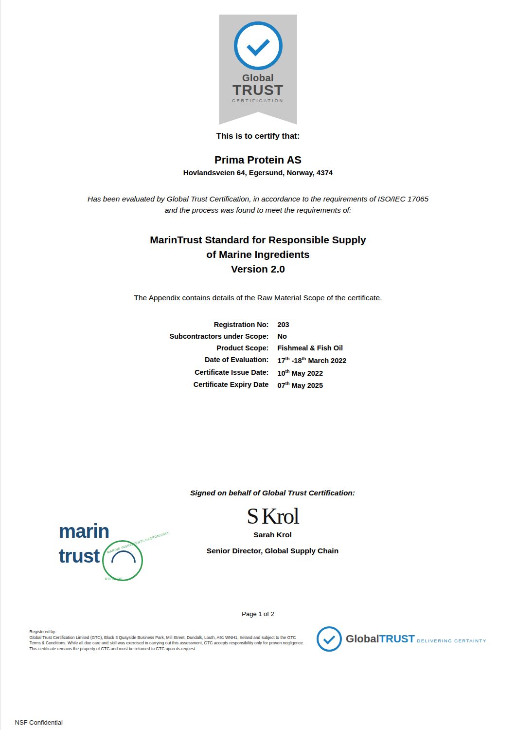Global
TRUST
CERTIFICATION
This is to certify that:
Prima Protein AS
Hovlandsveien 64, Egersund, Norway, 4374
Has been evaluated by Global Trust Certification, in accordance to the requirements of ISO/IEC 17065
and the process was found to meet the requirements of:
MarinTrust Standard for Responsible Supply
of Marine Ingredients
Version 2.0
The Appendix contains details of the Raw Material Scope of the certificate.
| Registration No: | 203 |
| Subcontractors under Scope: | No |
| Product Scope: | Fishmeal & Fish Oil |
| Date of Evaluation: | 17 th -18 th March 2022 |
| Certificate Issue Date: | 10 th May 2022 |
| Certificate Expiry Date | 07 th May 2025 |
Signed on behalf of Global Trust Certification:
S Krol
Sarah Krol
Senior Director, Global Supply Chain
marin
trust MARINE INGREDIENTS RESPONSIBLY SUPPLIED
Page 1 of 2
Registered by:
Global Trust Certification Limited (GTC), Block 3 Quayside Business Park, Mill Street, Dundalk, Louth, A91 WNH1, Ireland and subject to the GTC Terms & Conditions. While all due care and skill was exercised in carrying out this assessment, GTC accepts responsibility only for proven negligence. This certificate remains the property of GTC and must be returned to GTC upon its request.
GlobalTRUST DELIVERING CERTAINTY
NSF Confidential